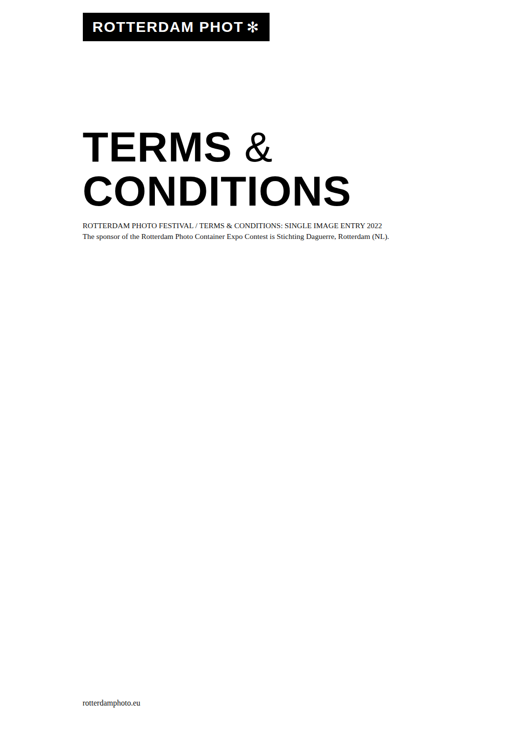Rotterdam Phot✻
Terms & Conditions
ROTTERDAM PHOTO FESTIVAL / TERMS & CONDITIONS: SINGLE IMAGE ENTRY 2022
The sponsor of the Rotterdam Photo Container Expo Contest is Stichting Daguerre, Rotterdam (NL).
rotterdamphoto.eu